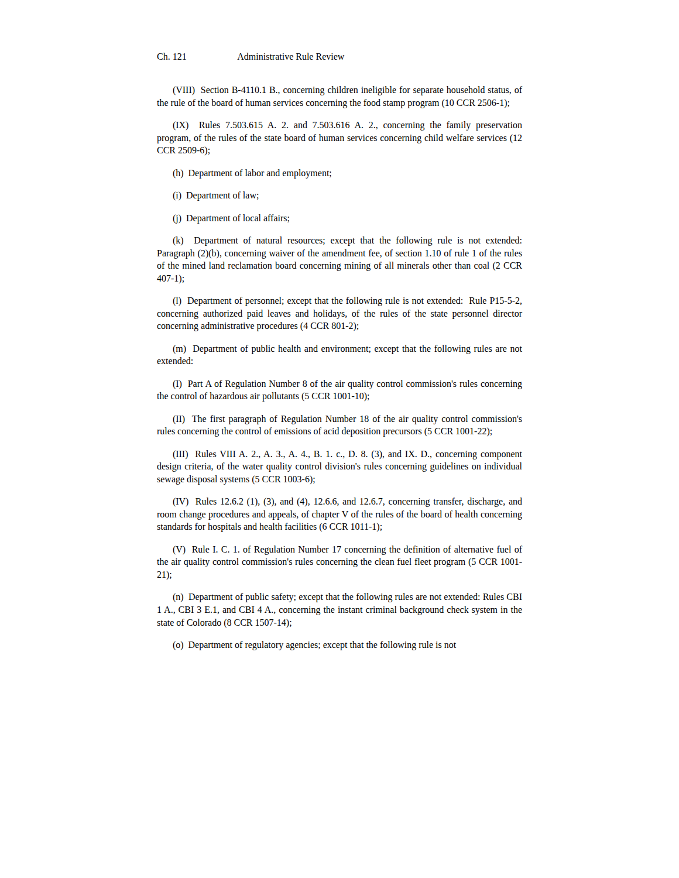Ch. 121
Administrative Rule Review
(VIII) Section B-4110.1 B., concerning children ineligible for separate household status, of the rule of the board of human services concerning the food stamp program (10 CCR 2506-1);
(IX) Rules 7.503.615 A. 2. and 7.503.616 A. 2., concerning the family preservation program, of the rules of the state board of human services concerning child welfare services (12 CCR 2509-6);
(h) Department of labor and employment;
(i) Department of law;
(j) Department of local affairs;
(k) Department of natural resources; except that the following rule is not extended: Paragraph (2)(b), concerning waiver of the amendment fee, of section 1.10 of rule 1 of the rules of the mined land reclamation board concerning mining of all minerals other than coal (2 CCR 407-1);
(l) Department of personnel; except that the following rule is not extended: Rule P15-5-2, concerning authorized paid leaves and holidays, of the rules of the state personnel director concerning administrative procedures (4 CCR 801-2);
(m) Department of public health and environment; except that the following rules are not extended:
(I) Part A of Regulation Number 8 of the air quality control commission's rules concerning the control of hazardous air pollutants (5 CCR 1001-10);
(II) The first paragraph of Regulation Number 18 of the air quality control commission's rules concerning the control of emissions of acid deposition precursors (5 CCR 1001-22);
(III) Rules VIII A. 2., A. 3., A. 4., B. 1. c., D. 8. (3), and IX. D., concerning component design criteria, of the water quality control division's rules concerning guidelines on individual sewage disposal systems (5 CCR 1003-6);
(IV) Rules 12.6.2 (1), (3), and (4), 12.6.6, and 12.6.7, concerning transfer, discharge, and room change procedures and appeals, of chapter V of the rules of the board of health concerning standards for hospitals and health facilities (6 CCR 1011-1);
(V) Rule I. C. 1. of Regulation Number 17 concerning the definition of alternative fuel of the air quality control commission's rules concerning the clean fuel fleet program (5 CCR 1001-21);
(n) Department of public safety; except that the following rules are not extended: Rules CBI 1 A., CBI 3 E.1, and CBI 4 A., concerning the instant criminal background check system in the state of Colorado (8 CCR 1507-14);
(o) Department of regulatory agencies; except that the following rule is not